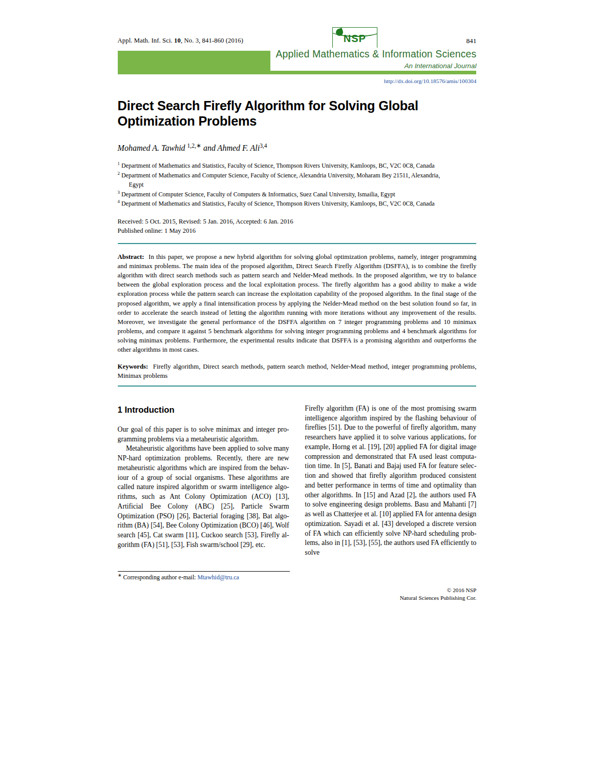Appl. Math. Inf. Sci. 10, No. 3, 841-860 (2016)
NSP
841
Applied Mathematics & Information Sciences
An International Journal
http://dx.doi.org/10.18576/amis/100304
Direct Search Firefly Algorithm for Solving Global
Optimization Problems
Mohamed A. Tawhid 1,2,∗ and Ahmed F. Ali3,4
1 Department of Mathematics and Statistics, Faculty of Science, Thompson Rivers University, Kamloops, BC, V2C 0C8, Canada
2 Department of Mathematics and Computer Science, Faculty of Science, Alexandria University, Moharam Bey 21511, Alexandria,
Egypt
3 Department of Computer Science, Faculty of Computers & Informatics, Suez Canal University, Ismailia, Egypt
4 Department of Mathematics and Statistics, Faculty of Science, Thompson Rivers University, Kamloops, BC, V2C 0C8, Canada
Received: 5 Oct. 2015, Revised: 5 Jan. 2016, Accepted: 6 Jan. 2016
Published online: 1 May 2016
Abstract: In this paper, we propose a new hybrid algorithm for solving global optimization problems, namely, integer programming and minimax problems. The main idea of the proposed algorithm, Direct Search Firefly Algorithm (DSFFA), is to combine the firefly algorithm with direct search methods such as pattern search and Nelder-Mead methods. In the proposed algorithm, we try to balance between the global exploration process and the local exploitation process. The firefly algorithm has a good ability to make a wide exploration process while the pattern search can increase the exploitation capability of the proposed algorithm. In the final stage of the proposed algorithm, we apply a final intensification process by applying the Nelder-Mead method on the best solution found so far, in order to accelerate the search instead of letting the algorithm running with more iterations without any improvement of the results. Moreover, we investigate the general performance of the DSFFA algorithm on 7 integer programming problems and 10 minimax problems, and compare it against 5 benchmark algorithms for solving integer programming problems and 4 benchmark algorithms for solving minimax problems. Furthermore, the experimental results indicate that DSFFA is a promising algorithm and outperforms the other algorithms in most cases.
Keywords: Firefly algorithm, Direct search methods, pattern search method, Nelder-Mead method, integer programming problems, Minimax problems
1 Introduction
Our goal of this paper is to solve minimax and integer programming problems via a metaheuristic algorithm.
Metaheuristic algorithms have been applied to solve many NP-hard optimization problems. Recently, there are new metaheuristic algorithms which are inspired from the behaviour of a group of social organisms. These algorithms are called nature inspired algorithm or swarm intelligence algorithms, such as Ant Colony Optimization (ACO) [13], Artificial Bee Colony (ABC) [25], Particle Swarm Optimization (PSO) [26], Bacterial foraging [38], Bat algorithm (BA) [54], Bee Colony Optimization (BCO) [46], Wolf search [45], Cat swarm [11], Cuckoo search [53], Firefly algorithm (FA) [51], [53], Fish swarm/school [29], etc.
Firefly algorithm (FA) is one of the most promising swarm intelligence algorithm inspired by the flashing behaviour of fireflies [51]. Due to the powerful of firefly algorithm, many researchers have applied it to solve various applications, for example, Horng et al. [19], [20] applied FA for digital image compression and demonstrated that FA used least computation time. In [5], Banati and Bajaj used FA for feature selection and showed that firefly algorithm produced consistent and better performance in terms of time and optimality than other algorithms. In [15] and Azad [2], the authors used FA to solve engineering design problems. Basu and Mahanti [7] as well as Chatterjee et al. [10] applied FA for antenna design optimization. Sayadi et al. [43] developed a discrete version of FA which can efficiently solve NP-hard scheduling problems, also in [1], [53], [55], the authors used FA efficiently to solve
∗ Corresponding author e-mail: Mtawhid@tru.ca
© 2016 NSP
Natural Sciences Publishing Cor.